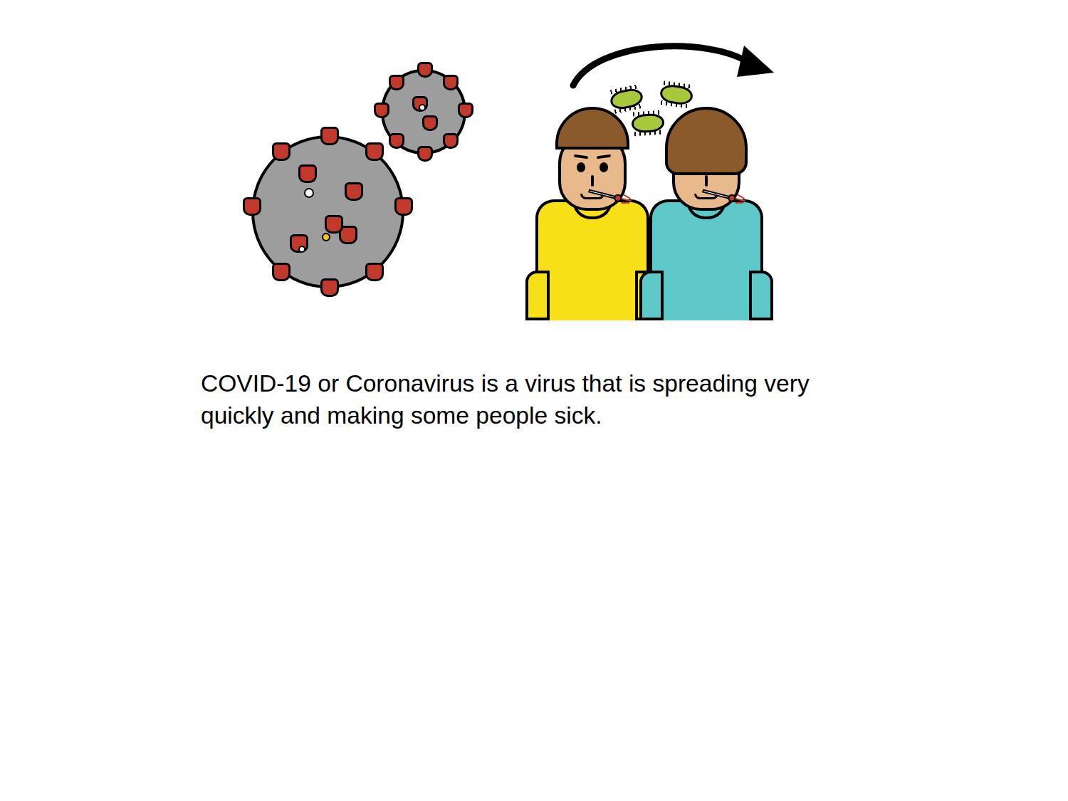COVID-19 or Coronavirus is a virus that is spreading very quickly and making some people sick.